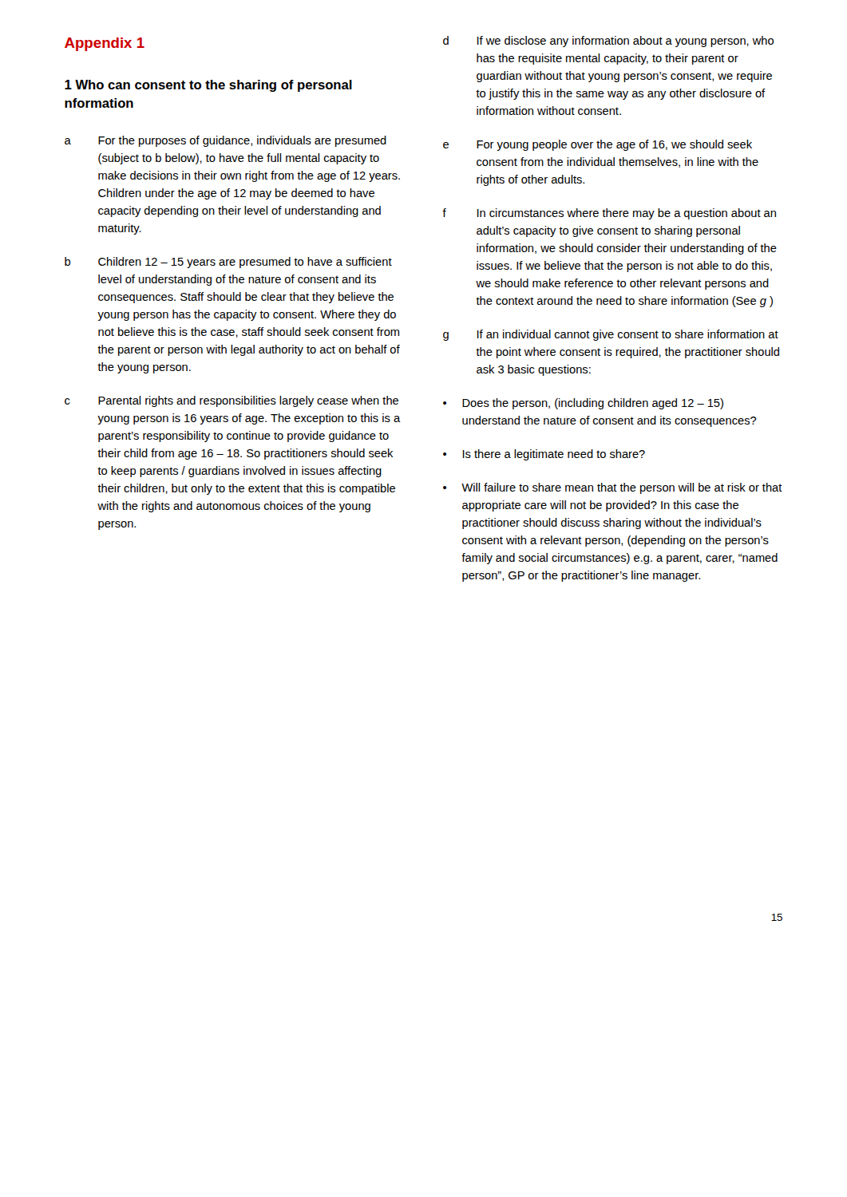Appendix 1
1 Who can consent to the sharing of personal nformation
a
For the purposes of guidance, individuals are presumed (subject to b below), to have the full mental capacity to make decisions in their own right from the age of 12 years. Children under the age of 12 may be deemed to have capacity depending on their level of understanding and maturity.
b
Children 12 – 15 years are presumed to have a sufficient level of understanding of the nature of consent and its consequences. Staff should be clear that they believe the young person has the capacity to consent. Where they do not believe this is the case, staff should seek consent from the parent or person with legal authority to act on behalf of the young person.
c
Parental rights and responsibilities largely cease when the young person is 16 years of age. The exception to this is a parent’s responsibility to continue to provide guidance to their child from age 16 – 18. So practitioners should seek to keep parents / guardians involved in issues affecting their children, but only to the extent that this is compatible with the rights and autonomous choices of the young person.
d
If we disclose any information about a young person, who has the requisite mental capacity, to their parent or guardian without that young person’s consent, we require to justify this in the same way as any other disclosure of information without consent.
e
For young people over the age of 16, we should seek consent from the individual themselves, in line with the rights of other adults.
f
In circumstances where there may be a question about an adult’s capacity to give consent to sharing personal information, we should consider their understanding of the issues. If we believe that the person is not able to do this, we should make reference to other relevant persons and the context around the need to share information (See g )
g
If an individual cannot give consent to share information at the point where consent is required, the practitioner should ask 3 basic questions:
•
Does the person, (including children aged 12 – 15) understand the nature of consent and its consequences?
•
Is there a legitimate need to share?
•
Will failure to share mean that the person will be at risk or that appropriate care will not be provided? In this case the practitioner should discuss sharing without the individual’s consent with a relevant person, (depending on the person’s family and social circumstances) e.g. a parent, carer, “named person”, GP or the practitioner’s line manager.
15